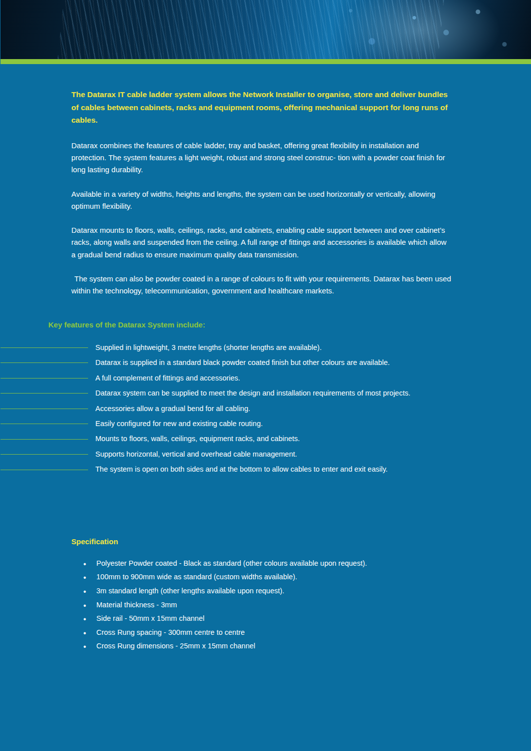The Datarax IT cable ladder system allows the Network Installer to organise, store and deliver bundles of cables between cabinets, racks and equipment rooms, offering mechanical support for long runs of cables.
Datarax combines the features of cable ladder, tray and basket, offering great flexibility in installation and protection. The system features a light weight, robust and strong steel construc- tion with a powder coat finish for long lasting durability.
Available in a variety of widths, heights and lengths, the system can be used horizontally or vertically, allowing optimum flexibility.
Datarax mounts to floors, walls, ceilings, racks, and cabinets, enabling cable support between and over cabinet’s racks, along walls and suspended from the ceiling. A full range of fittings and accessories is available which allow a gradual bend radius to ensure maximum quality data transmission.
The system can also be powder coated in a range of colours to fit with your requirements. Datarax has been used within the technology, telecommunication, government and healthcare markets.
Key features of the Datarax System include:
Supplied in lightweight, 3 metre lengths (shorter lengths are available).
Datarax is supplied in a standard black powder coated finish but other colours are available.
A full complement of fittings and accessories.
Datarax system can be supplied to meet the design and installation requirements of most projects.
Accessories allow a gradual bend for all cabling.
Easily configured for new and existing cable routing.
Mounts to floors, walls, ceilings, equipment racks, and cabinets.
Supports horizontal, vertical and overhead cable management.
The system is open on both sides and at the bottom to allow cables to enter and exit easily.
Specification
Polyester Powder coated - Black as standard (other colours available upon request).
100mm to 900mm wide as standard (custom widths available).
3m standard length (other lengths available upon request).
Material thickness - 3mm
Side rail - 50mm x 15mm channel
Cross Rung spacing - 300mm centre to centre
Cross Rung dimensions - 25mm x 15mm channel